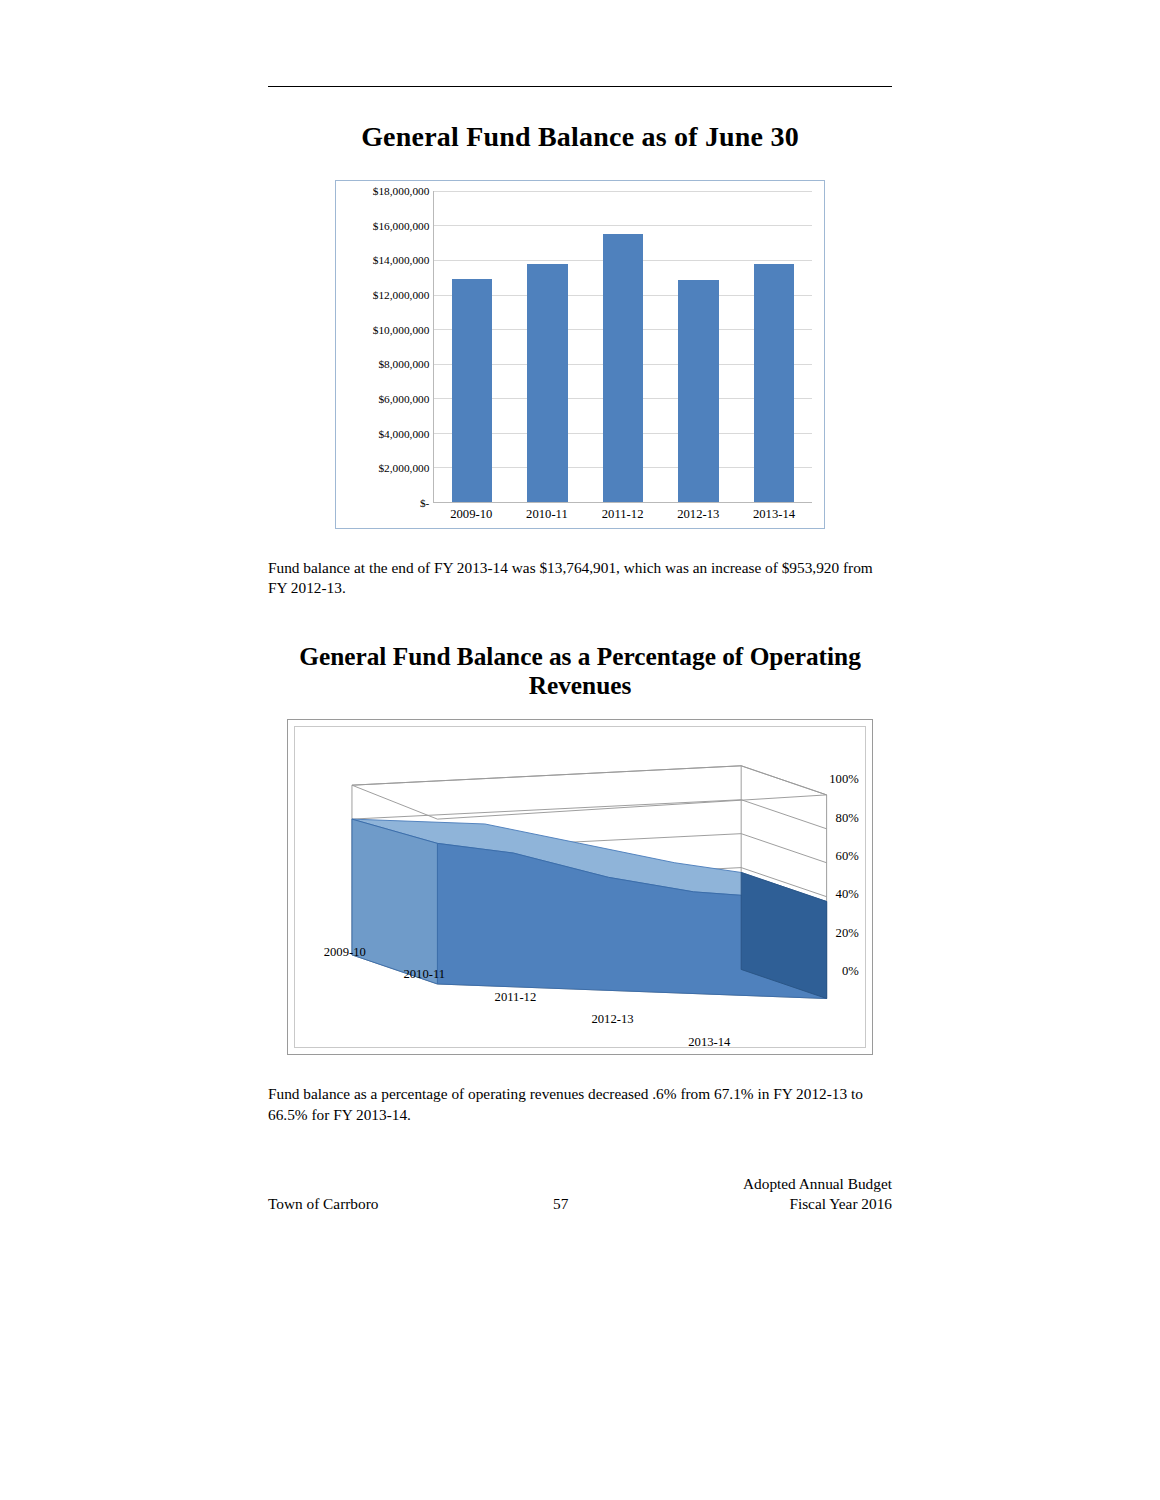General Fund Balance as of June 30
$18,000,000
$16,000,000
$14,000,000
$12,000,000
$10,000,000
$8,000,000
$6,000,000
$4,000,000
$2,000,000
$-
2009-10 2010-11 2011-12 2012-13 2013-14
Fund balance at the end of FY 2013-14 was $13,764,901, which was an increase of $953,920 from FY 2012-13.
General Fund Balance as a Percentage of Operating Revenues
100%
80%
60%
40%
20%
0%
2009-10
2010-11
2011-12
2012-13
2013-14
Fund balance as a percentage of operating revenues decreased .6% from 67.1% in FY 2012-13 to 66.5% for FY 2013-14.
Town of Carrboro
57
Adopted Annual Budget
Fiscal Year 2016